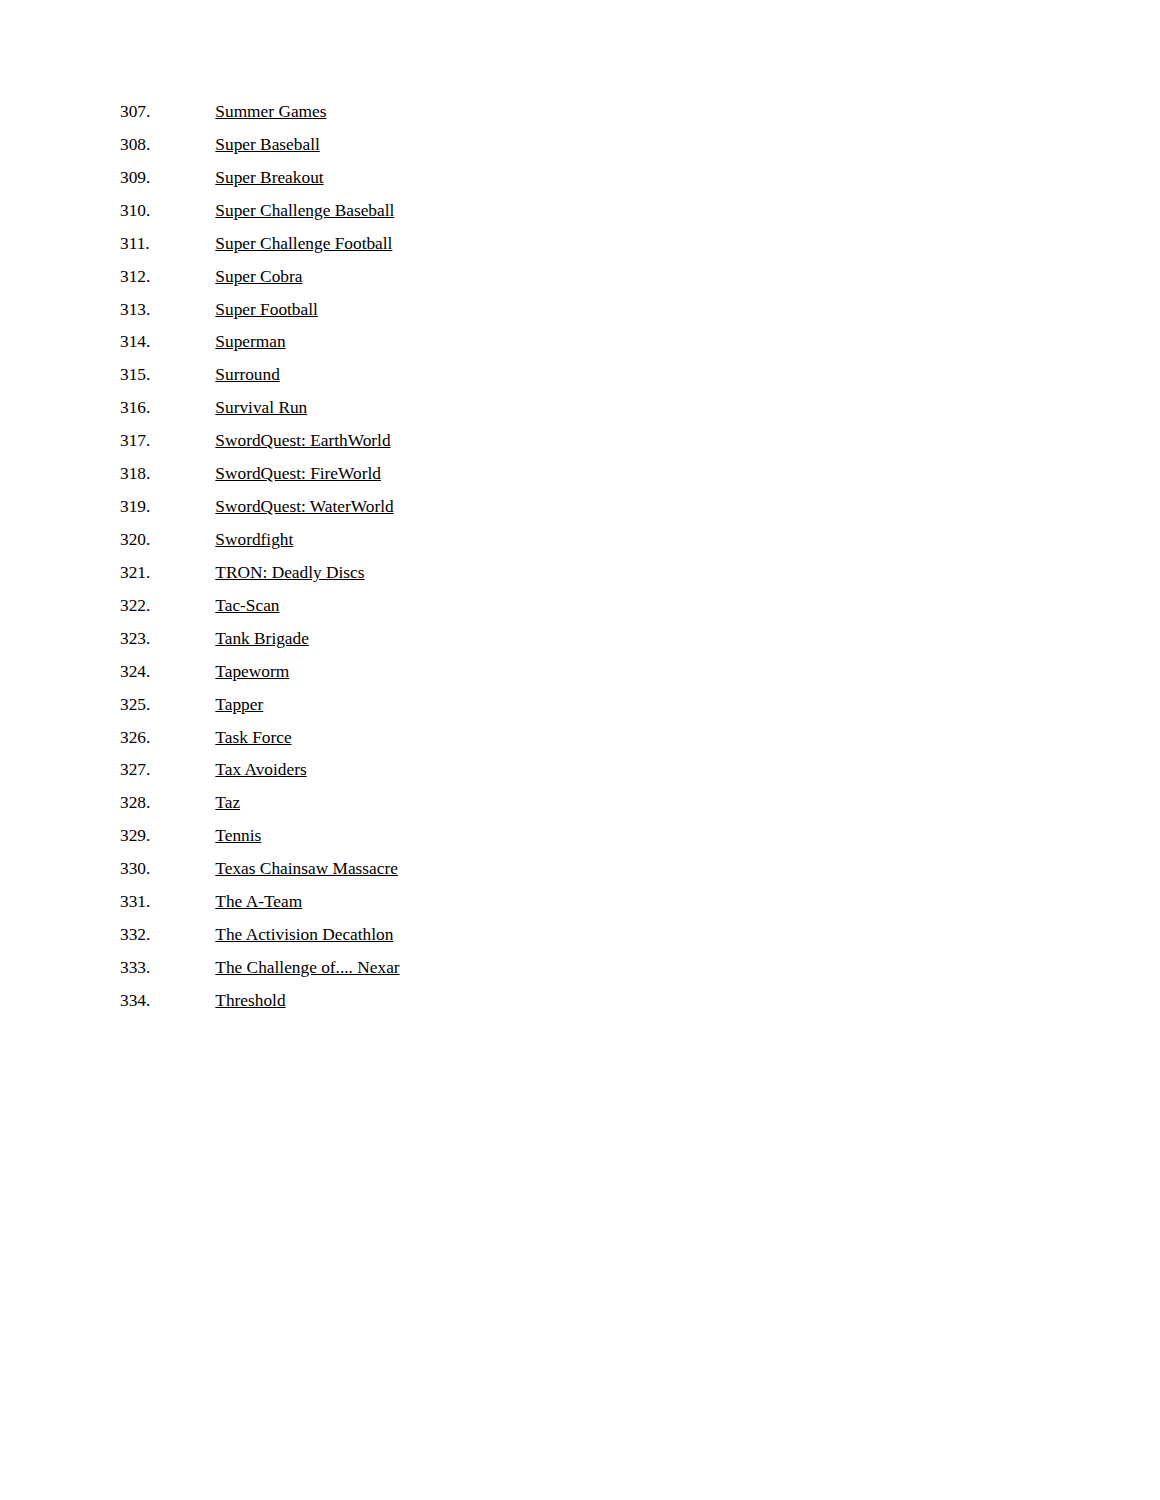Summer Games
Super Baseball
Super Breakout
Super Challenge Baseball
Super Challenge Football
Super Cobra
Super Football
Superman
Surround
Survival Run
SwordQuest: EarthWorld
SwordQuest: FireWorld
SwordQuest: WaterWorld
Swordfight
TRON: Deadly Discs
Tac-Scan
Tank Brigade
Tapeworm
Tapper
Task Force
Tax Avoiders
Taz
Tennis
Texas Chainsaw Massacre
The A-Team
The Activision Decathlon
The Challenge of.... Nexar
Threshold